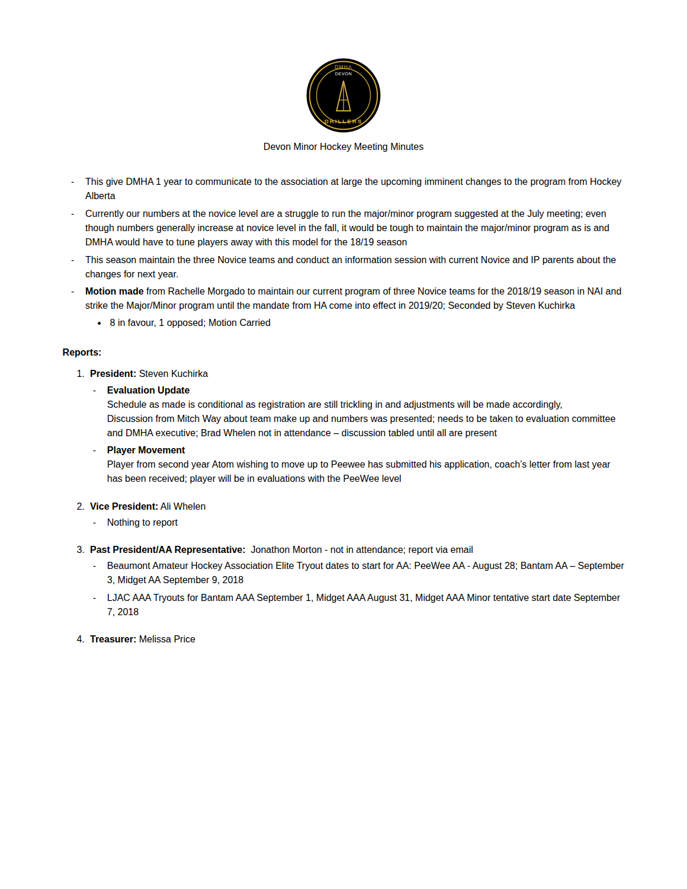DMHA DEVON DRILLERS
Devon Minor Hockey Meeting Minutes
This give DMHA 1 year to communicate to the association at large the upcoming imminent changes to the program from Hockey Alberta
Currently our numbers at the novice level are a struggle to run the major/minor program suggested at the July meeting; even though numbers generally increase at novice level in the fall, it would be tough to maintain the major/minor program as is and DMHA would have to tune players away with this model for the 18/19 season
This season maintain the three Novice teams and conduct an information session with current Novice and IP parents about the changes for next year.
Motion made from Rachelle Morgado to maintain our current program of three Novice teams for the 2018/19 season in NAI and strike the Major/Minor program until the mandate from HA come into effect in 2019/20; Seconded by Steven Kuchirka
8 in favour, 1 opposed; Motion Carried
Reports:
President: Steven Kuchirka
Evaluation Update
Schedule as made is conditional as registration are still trickling in and adjustments will be made accordingly,
Discussion from Mitch Way about team make up and numbers was presented; needs to be taken to evaluation committee and DMHA executive; Brad Whelen not in attendance – discussion tabled until all are present
Player Movement
Player from second year Atom wishing to move up to Peewee has submitted his application, coach’s letter from last year has been received; player will be in evaluations with the PeeWee level
Vice President: Ali Whelen
Nothing to report
Past President/AA Representative: Jonathon Morton - not in attendance; report via email
Beaumont Amateur Hockey Association Elite Tryout dates to start for AA: PeeWee AA - August 28; Bantam AA – September 3, Midget AA September 9, 2018
LJAC AAA Tryouts for Bantam AAA September 1, Midget AAA August 31, Midget AAA Minor tentative start date September 7, 2018
Treasurer: Melissa Price